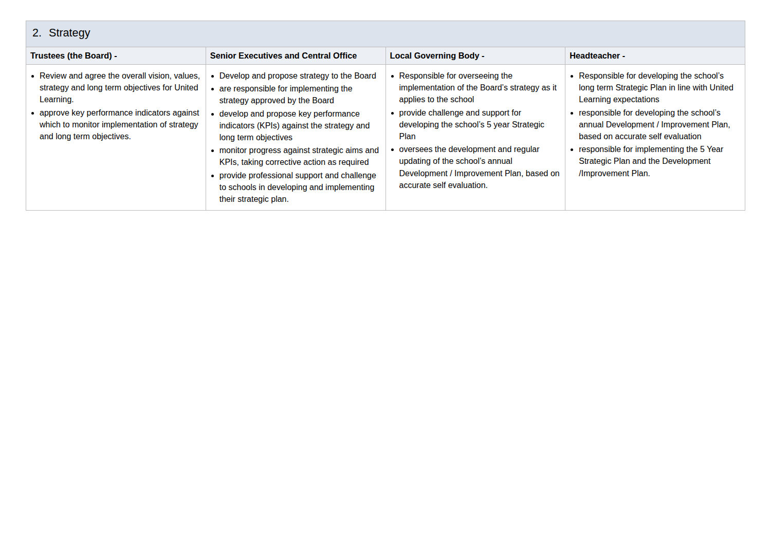2. Strategy
| Trustees (the Board) - | Senior Executives and Central Office | Local Governing Body - | Headteacher - |
| --- | --- | --- | --- |
| Review and agree the overall vision, values, strategy and long term objectives for United Learning. approve key performance indicators against which to monitor implementation of strategy and long term objectives. | Develop and propose strategy to the Board are responsible for implementing the strategy approved by the Board develop and propose key performance indicators (KPIs) against the strategy and long term objectives monitor progress against strategic aims and KPIs, taking corrective action as required provide professional support and challenge to schools in developing and implementing their strategic plan. | Responsible for overseeing the implementation of the Board’s strategy as it applies to the school provide challenge and support for developing the school’s 5 year Strategic Plan oversees the development and regular updating of the school’s annual Development / Improvement Plan, based on accurate self evaluation. | Responsible for developing the school’s long term Strategic Plan in line with United Learning expectations responsible for developing the school’s annual Development / Improvement Plan, based on accurate self evaluation responsible for implementing the 5 Year Strategic Plan and the Development /Improvement Plan. |